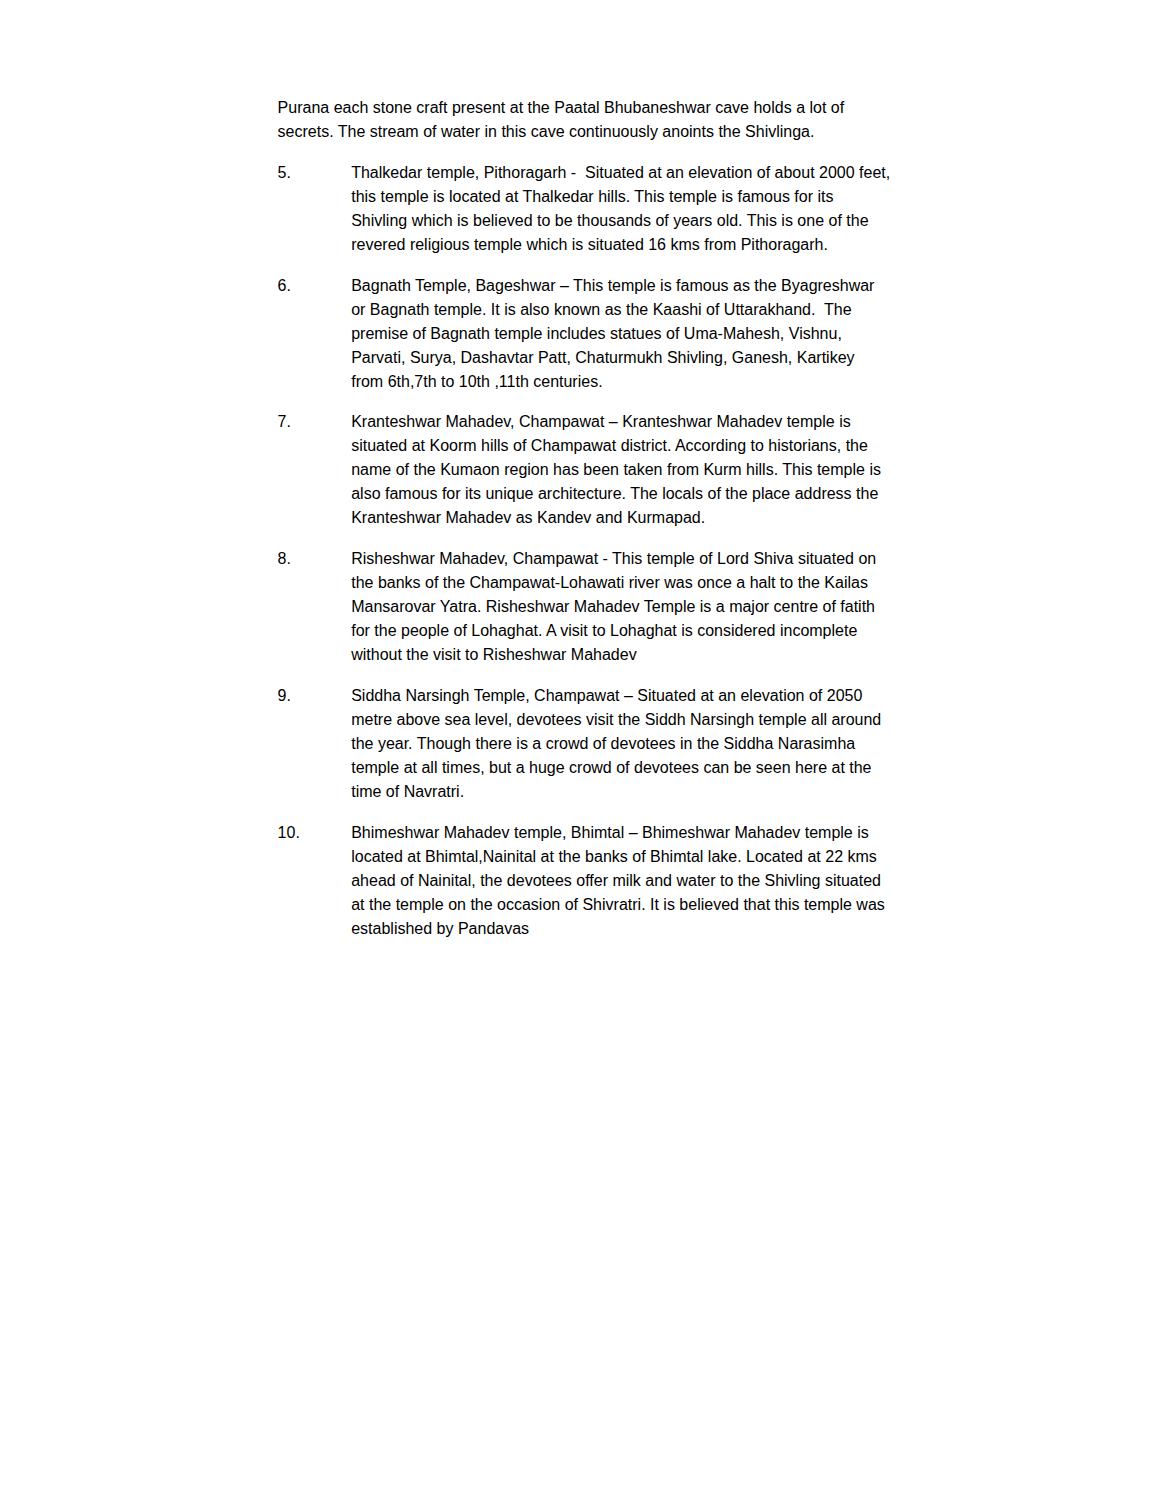Purana each stone craft present at the Paatal Bhubaneshwar cave holds a lot of secrets. The stream of water in this cave continuously anoints the Shivlinga.
5.
Thalkedar temple, Pithoragarh - Situated at an elevation of about 2000 feet, this temple is located at Thalkedar hills. This temple is famous for its Shivling which is believed to be thousands of years old. This is one of the revered religious temple which is situated 16 kms from Pithoragarh.
6.
Bagnath Temple, Bageshwar – This temple is famous as the Byagreshwar or Bagnath temple. It is also known as the Kaashi of Uttarakhand. The premise of Bagnath temple includes statues of Uma-Mahesh, Vishnu, Parvati, Surya, Dashavtar Patt, Chaturmukh Shivling, Ganesh, Kartikey from 6th,7th to 10th ,11th centuries.
7.
Kranteshwar Mahadev, Champawat – Kranteshwar Mahadev temple is situated at Koorm hills of Champawat district. According to historians, the name of the Kumaon region has been taken from Kurm hills. This temple is also famous for its unique architecture. The locals of the place address the Kranteshwar Mahadev as Kandev and Kurmapad.
8.
Risheshwar Mahadev, Champawat - This temple of Lord Shiva situated on the banks of the Champawat-Lohawati river was once a halt to the Kailas Mansarovar Yatra. Risheshwar Mahadev Temple is a major centre of fatith for the people of Lohaghat. A visit to Lohaghat is considered incomplete without the visit to Risheshwar Mahadev
9.
Siddha Narsingh Temple, Champawat – Situated at an elevation of 2050 metre above sea level, devotees visit the Siddh Narsingh temple all around the year. Though there is a crowd of devotees in the Siddha Narasimha temple at all times, but a huge crowd of devotees can be seen here at the time of Navratri.
10.
Bhimeshwar Mahadev temple, Bhimtal – Bhimeshwar Mahadev temple is located at Bhimtal,Nainital at the banks of Bhimtal lake. Located at 22 kms ahead of Nainital, the devotees offer milk and water to the Shivling situated at the temple on the occasion of Shivratri. It is believed that this temple was established by Pandavas